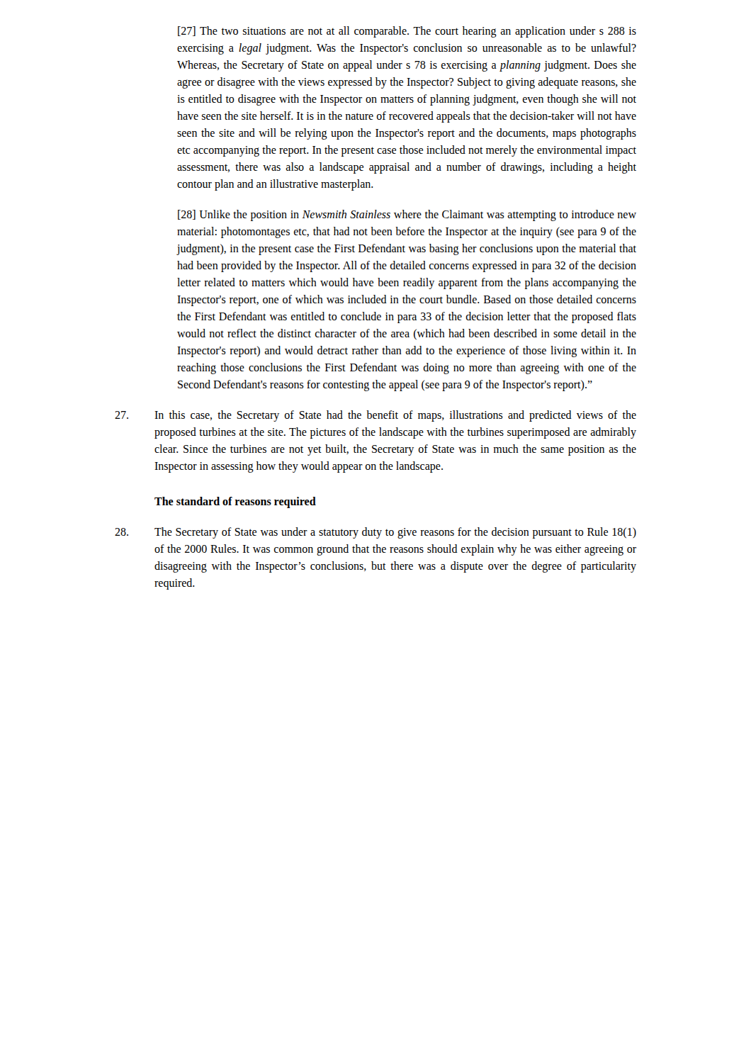[27] The two situations are not at all comparable. The court hearing an application under s 288 is exercising a legal judgment. Was the Inspector's conclusion so unreasonable as to be unlawful? Whereas, the Secretary of State on appeal under s 78 is exercising a planning judgment. Does she agree or disagree with the views expressed by the Inspector? Subject to giving adequate reasons, she is entitled to disagree with the Inspector on matters of planning judgment, even though she will not have seen the site herself. It is in the nature of recovered appeals that the decision-taker will not have seen the site and will be relying upon the Inspector's report and the documents, maps photographs etc accompanying the report. In the present case those included not merely the environmental impact assessment, there was also a landscape appraisal and a number of drawings, including a height contour plan and an illustrative masterplan.
[28] Unlike the position in Newsmith Stainless where the Claimant was attempting to introduce new material: photomontages etc, that had not been before the Inspector at the inquiry (see para 9 of the judgment), in the present case the First Defendant was basing her conclusions upon the material that had been provided by the Inspector. All of the detailed concerns expressed in para 32 of the decision letter related to matters which would have been readily apparent from the plans accompanying the Inspector's report, one of which was included in the court bundle. Based on those detailed concerns the First Defendant was entitled to conclude in para 33 of the decision letter that the proposed flats would not reflect the distinct character of the area (which had been described in some detail in the Inspector's report) and would detract rather than add to the experience of those living within it. In reaching those conclusions the First Defendant was doing no more than agreeing with one of the Second Defendant's reasons for contesting the appeal (see para 9 of the Inspector's report).”
27.
In this case, the Secretary of State had the benefit of maps, illustrations and predicted views of the proposed turbines at the site. The pictures of the landscape with the turbines superimposed are admirably clear. Since the turbines are not yet built, the Secretary of State was in much the same position as the Inspector in assessing how they would appear on the landscape.
The standard of reasons required
28.
The Secretary of State was under a statutory duty to give reasons for the decision pursuant to Rule 18(1) of the 2000 Rules. It was common ground that the reasons should explain why he was either agreeing or disagreeing with the Inspector’s conclusions, but there was a dispute over the degree of particularity required.